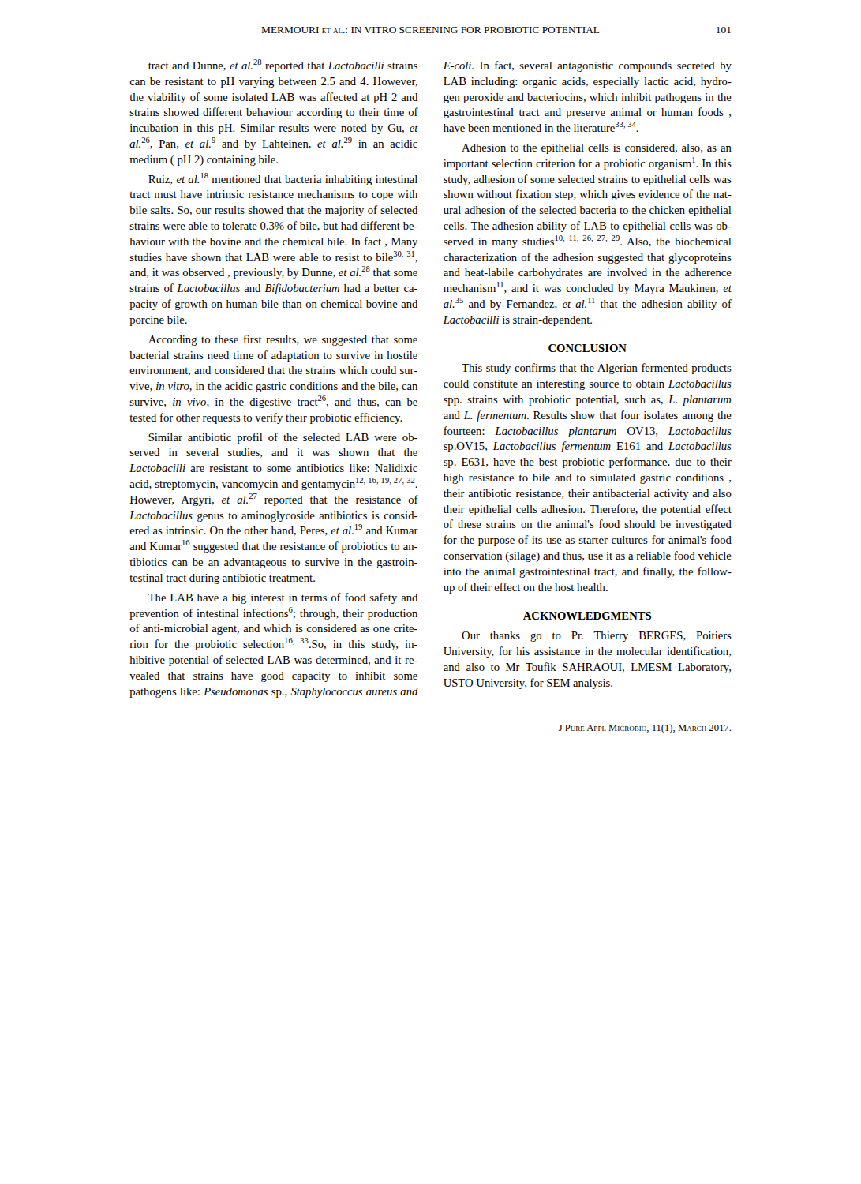MERMOURI et al.: IN VITRO SCREENING FOR PROBIOTIC POTENTIAL 101
tract and Dunne, et al.28 reported that Lactobacilli strains can be resistant to pH varying between 2.5 and 4. However, the viability of some isolated LAB was affected at pH 2 and strains showed different behaviour according to their time of incubation in this pH. Similar results were noted by Gu, et al.26, Pan, et al.9 and by Lahteinen, et al.29 in an acidic medium ( pH 2) containing bile.
Ruiz, et al.18 mentioned that bacteria inhabiting intestinal tract must have intrinsic resistance mechanisms to cope with bile salts. So, our results showed that the majority of selected strains were able to tolerate 0.3% of bile, but had different behaviour with the bovine and the chemical bile. In fact , Many studies have shown that LAB were able to resist to bile30, 31, and, it was observed , previously, by Dunne, et al.28 that some strains of Lactobacillus and Bifidobacterium had a better capacity of growth on human bile than on chemical bovine and porcine bile.
According to these first results, we suggested that some bacterial strains need time of adaptation to survive in hostile environment, and considered that the strains which could survive, in vitro, in the acidic gastric conditions and the bile, can survive, in vivo, in the digestive tract26, and thus, can be tested for other requests to verify their probiotic efficiency.
Similar antibiotic profil of the selected LAB were observed in several studies, and it was shown that the Lactobacilli are resistant to some antibiotics like: Nalidixic acid, streptomycin, vancomycin and gentamycin12, 16, 19, 27, 32. However, Argyri, et al.27 reported that the resistance of Lactobacillus genus to aminoglycoside antibiotics is considered as intrinsic. On the other hand, Peres, et al.19 and Kumar and Kumar16 suggested that the resistance of probiotics to antibiotics can be an advantageous to survive in the gastrointestinal tract during antibiotic treatment.
The LAB have a big interest in terms of food safety and prevention of intestinal infections6; through, their production of anti-microbial agent, and which is considered as one criterion for the probiotic selection16, 33.So, in this study, inhibitive potential of selected LAB was determined, and it revealed that strains have good capacity to inhibit some pathogens like: Pseudomonas sp., Staphylococcus aureus and E-coli. In fact, several antagonistic compounds secreted by LAB including: organic acids, especially lactic acid, hydrogen peroxide and bacteriocins, which inhibit pathogens in the gastrointestinal tract and preserve animal or human foods , have been mentioned in the literature33, 34.
Adhesion to the epithelial cells is considered, also, as an important selection criterion for a probiotic organism1. In this study, adhesion of some selected strains to epithelial cells was shown without fixation step, which gives evidence of the natural adhesion of the selected bacteria to the chicken epithelial cells. The adhesion ability of LAB to epithelial cells was observed in many studies10, 11, 26, 27, 29. Also, the biochemical characterization of the adhesion suggested that glycoproteins and heat-labile carbohydrates are involved in the adherence mechanism11, and it was concluded by Mayra Maukinen, et al.35 and by Fernandez, et al.11 that the adhesion ability of Lactobacilli is strain-dependent.
Conclusion
This study confirms that the Algerian fermented products could constitute an interesting source to obtain Lactobacillus spp. strains with probiotic potential, such as, L. plantarum and L. fermentum. Results show that four isolates among the fourteen: Lactobacillus plantarum OV13, Lactobacillus sp.OV15, Lactobacillus fermentum E161 and Lactobacillus sp. E631, have the best probiotic performance, due to their high resistance to bile and to simulated gastric conditions , their antibiotic resistance, their antibacterial activity and also their epithelial cells adhesion. Therefore, the potential effect of these strains on the animal's food should be investigated for the purpose of its use as starter cultures for animal's food conservation (silage) and thus, use it as a reliable food vehicle into the animal gastrointestinal tract, and finally, the follow-up of their effect on the host health.
Acknowledgments
Our thanks go to Pr. Thierry BERGES, Poitiers University, for his assistance in the molecular identification, and also to Mr Toufik SAHRAOUI, LMESM Laboratory, USTO University, for SEM analysis.
J Pure Appl Microbio, 11(1), March 2017.